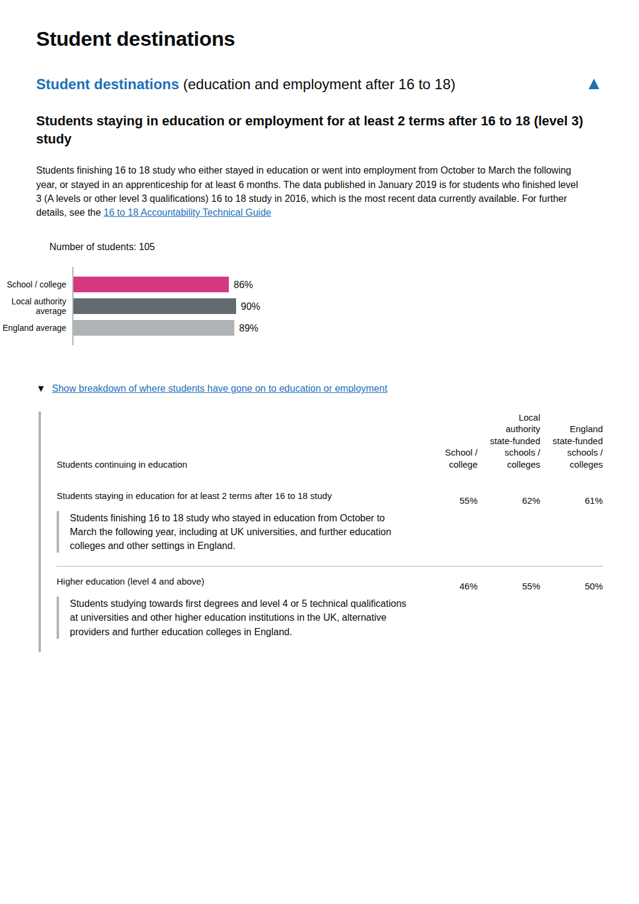Student destinations
Student destinations (education and employment after 16 to 18)
▲
Students staying in education or employment for at least 2 terms after 16 to 18 (level 3) study
Students finishing 16 to 18 study who either stayed in education or went into employment from October to March the following year, or stayed in an apprenticeship for at least 6 months. The data published in January 2019 is for students who finished level 3 (A levels or other level 3 qualifications) 16 to 18 study in 2016, which is the most recent data currently available. For further details, see the 16 to 18 Accountability Technical Guide
Number of students: 105
School / college
86%
Local authority
average
90%
England average
89%
▼ Show breakdown of where students have gone on to education or employment
| Students continuing in education | School / college | Local authority state-funded schools / colleges | England state-funded schools / colleges |
| --- | --- | --- | --- |
| Students staying in education for at least 2 terms after 16 to 18 study Students finishing 16 to 18 study who stayed in education from October to March the following year, including at UK universities, and further education colleges and other settings in England. | 55% | 62% | 61% |
| Higher education (level 4 and above) Students studying towards first degrees and level 4 or 5 technical qualifications at universities and other higher education institutions in the UK, alternative providers and further education colleges in England. | 46% | 55% | 50% |